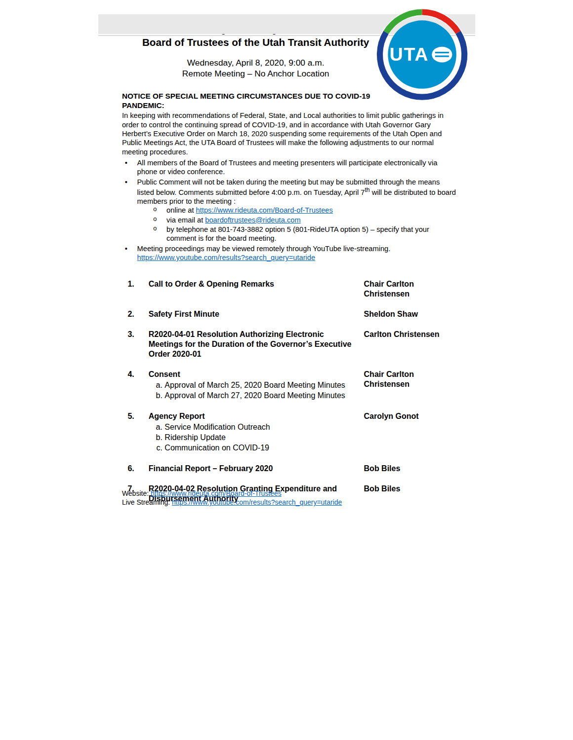UTA
Regular Meeting of the
Board of Trustees of the Utah Transit Authority
Wednesday, April 8, 2020, 9:00 a.m.
Remote Meeting – No Anchor Location
NOTICE OF SPECIAL MEETING CIRCUMSTANCES DUE TO COVID-19
PANDEMIC:
In keeping with recommendations of Federal, State, and Local authorities to limit public gatherings in order to control the continuing spread of COVID-19, and in accordance with Utah Governor Gary Herbert’s Executive Order on March 18, 2020 suspending some requirements of the Utah Open and Public Meetings Act, the UTA Board of Trustees will make the following adjustments to our normal meeting procedures.
All members of the Board of Trustees and meeting presenters will participate electronically via phone or video conference.
Public Comment will not be taken during the meeting but may be submitted through the means listed below. Comments submitted before 4:00 p.m. on Tuesday, April 7th will be distributed to board members prior to the meeting :
online at https://www.rideuta.com/Board-of-Trustees
via email at boardoftrustees@rideuta.com
by telephone at 801-743-3882 option 5 (801-RideUTA option 5) – specify that your comment is for the board meeting.
Meeting proceedings may be viewed remotely through YouTube live-streaming.
https://www.youtube.com/results?search_query=utaride
| 1. | Call to Order & Opening Remarks | Chair Carlton Christensen |
| 2. | Safety First Minute | Sheldon Shaw |
| 3. | R2020-04-01 Resolution Authorizing Electronic Meetings for the Duration of the Governor’s Executive Order 2020-01 | Carlton Christensen |
| 4. | Consent Approval of March 25, 2020 Board Meeting Minutes Approval of March 27, 2020 Board Meeting Minutes | Chair Carlton Christensen |
| 5. | Agency Report Service Modification Outreach Ridership Update Communication on COVID-19 | Carolyn Gonot |
| 6. | Financial Report – February 2020 | Bob Biles |
| 7. | R2020-04-02 Resolution Granting Expenditure and Disbursement Authority | Bob Biles |
Website: https://www.rideuta.com/Board-of-Trustees
Live Streaming: https://www.youtube.com/results?search_query=utaride